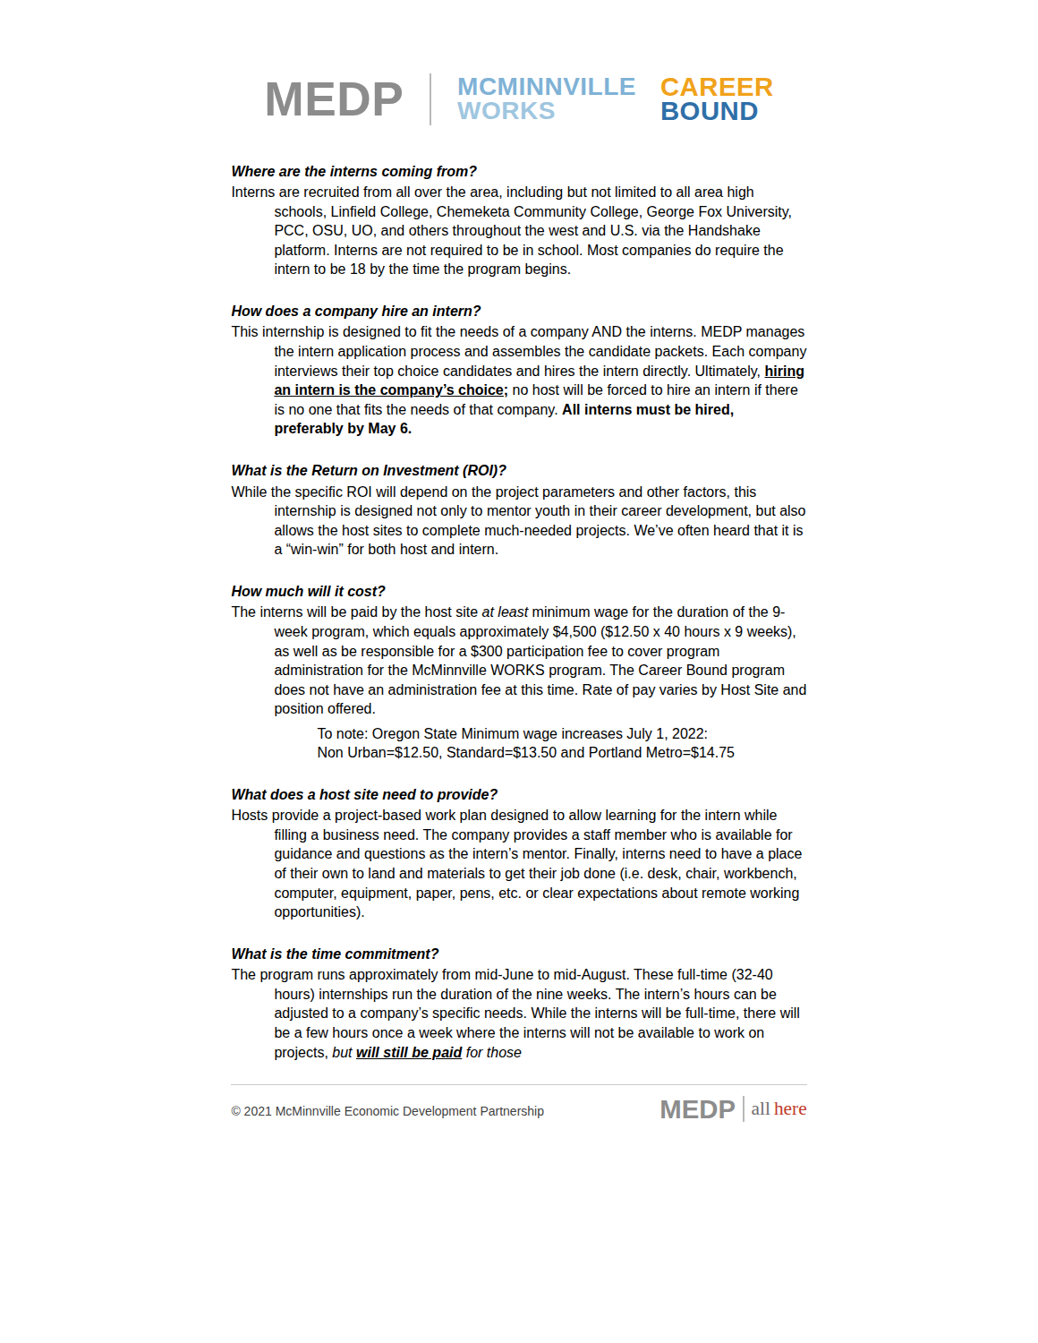MEDP
McMinnville WORKS
Career Bound
Where are the interns coming from?
Interns are recruited from all over the area, including but not limited to all area high schools, Linfield College, Chemeketa Community College, George Fox University, PCC, OSU, UO, and others throughout the west and U.S. via the Handshake platform. Interns are not required to be in school. Most companies do require the intern to be 18 by the time the program begins.
How does a company hire an intern?
This internship is designed to fit the needs of a company AND the interns. MEDP manages the intern application process and assembles the candidate packets. Each company interviews their top choice candidates and hires the intern directly. Ultimately, hiring an intern is the company’s choice; no host will be forced to hire an intern if there is no one that fits the needs of that company. All interns must be hired, preferably by May 6.
What is the Return on Investment (ROI)?
While the specific ROI will depend on the project parameters and other factors, this internship is designed not only to mentor youth in their career development, but also allows the host sites to complete much-needed projects. We’ve often heard that it is a “win-win” for both host and intern.
How much will it cost?
The interns will be paid by the host site at least minimum wage for the duration of the 9-week program, which equals approximately $4,500 ($12.50 x 40 hours x 9 weeks), as well as be responsible for a $300 participation fee to cover program administration for the McMinnville WORKS program. The Career Bound program does not have an administration fee at this time. Rate of pay varies by Host Site and position offered.
To note: Oregon State Minimum wage increases July 1, 2022:
Non Urban=$12.50, Standard=$13.50 and Portland Metro=$14.75
What does a host site need to provide?
Hosts provide a project-based work plan designed to allow learning for the intern while filling a business need. The company provides a staff member who is available for guidance and questions as the intern’s mentor. Finally, interns need to have a place of their own to land and materials to get their job done (i.e. desk, chair, workbench, computer, equipment, paper, pens, etc. or clear expectations about remote working opportunities).
What is the time commitment?
The program runs approximately from mid-June to mid-August. These full-time (32-40 hours) internships run the duration of the nine weeks. The intern’s hours can be adjusted to a company’s specific needs. While the interns will be full-time, there will be a few hours once a week where the interns will not be available to work on projects, but will still be paid for those
© 2021 McMinnville Economic Development Partnership
MEDP all here